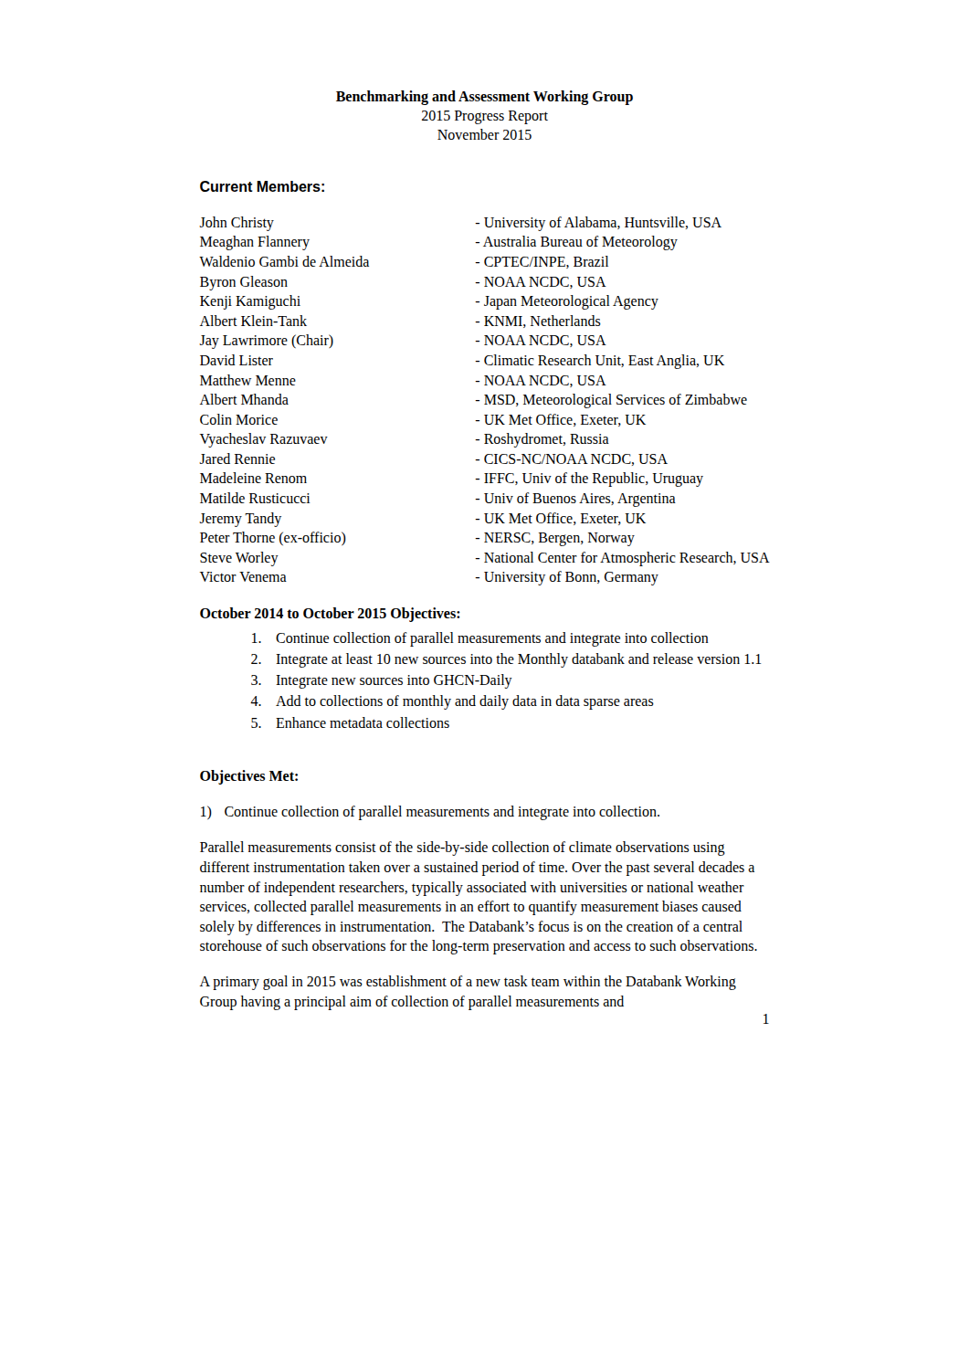Benchmarking and Assessment Working Group
2015 Progress Report
November 2015
Current Members:
| John Christy | - University of Alabama, Huntsville, USA |
| Meaghan Flannery | - Australia Bureau of Meteorology |
| Waldenio Gambi de Almeida | - CPTEC/INPE, Brazil |
| Byron Gleason | - NOAA NCDC, USA |
| Kenji Kamiguchi | - Japan Meteorological Agency |
| Albert Klein-Tank | - KNMI, Netherlands |
| Jay Lawrimore (Chair) | - NOAA NCDC, USA |
| David Lister | - Climatic Research Unit, East Anglia, UK |
| Matthew Menne | - NOAA NCDC, USA |
| Albert Mhanda | - MSD, Meteorological Services of Zimbabwe |
| Colin Morice | - UK Met Office, Exeter, UK |
| Vyacheslav Razuvaev | - Roshydromet, Russia |
| Jared Rennie | - CICS-NC/NOAA NCDC, USA |
| Madeleine Renom | - IFFC, Univ of the Republic, Uruguay |
| Matilde Rusticucci | - Univ of Buenos Aires, Argentina |
| Jeremy Tandy | - UK Met Office, Exeter, UK |
| Peter Thorne (ex-officio) | - NERSC, Bergen, Norway |
| Steve Worley | - National Center for Atmospheric Research, USA |
| Victor Venema | - University of Bonn, Germany |
October 2014 to October 2015 Objectives:
Continue collection of parallel measurements and integrate into collection
Integrate at least 10 new sources into the Monthly databank and release version 1.1
Integrate new sources into GHCN-Daily
Add to collections of monthly and daily data in data sparse areas
Enhance metadata collections
Objectives Met:
1) Continue collection of parallel measurements and integrate into collection.
Parallel measurements consist of the side-by-side collection of climate observations using different instrumentation taken over a sustained period of time. Over the past several decades a number of independent researchers, typically associated with universities or national weather services, collected parallel measurements in an effort to quantify measurement biases caused solely by differences in instrumentation. The Databank’s focus is on the creation of a central storehouse of such observations for the long-term preservation and access to such observations.
A primary goal in 2015 was establishment of a new task team within the Databank Working Group having a principal aim of collection of parallel measurements and
1